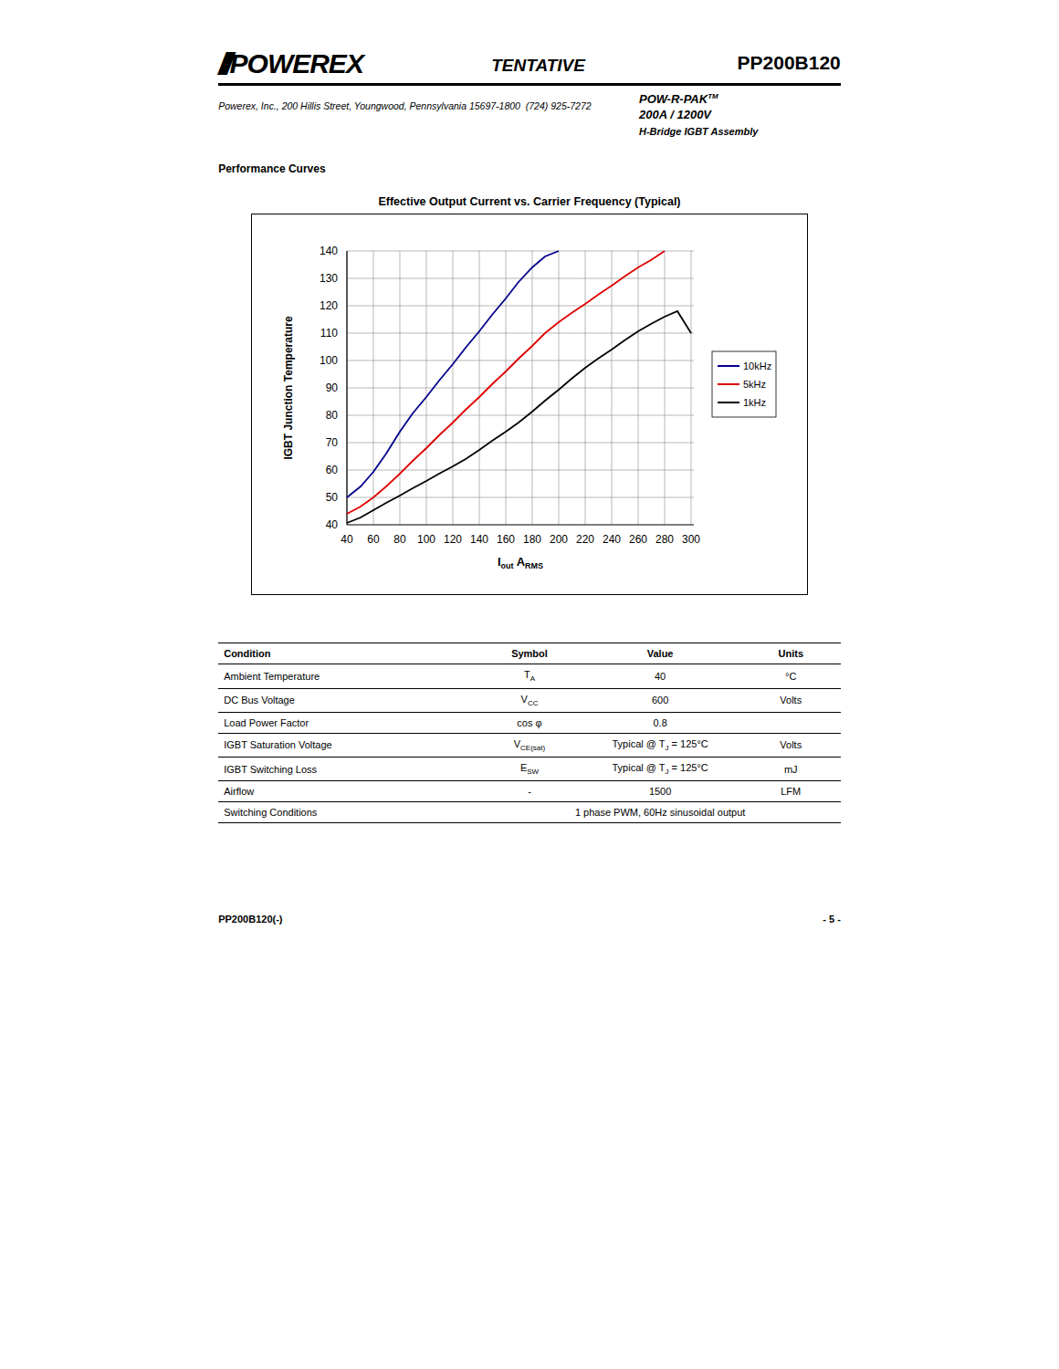///POWEREX
TENTATIVE
PP200B120
Powerex, Inc., 200 Hillis Street, Youngwood, Pennsylvania 15697-1800 (724) 925-7272
POW-R-PAKTM
200A / 1200V
H-Bridge IGBT Assembly
Performance Curves
Effective Output Current vs. Carrier Frequency (Typical)
IGBT Junction Temperature 140 130 120 110 100 90 80 70 60 50 40 40 60 80 100 120 140 160 180 200 220 240 260 280 300 Iout ARMS 10kHz 5kHz 1kHz
| Condition | Symbol | Value | Units |
| --- | --- | --- | --- |
| Ambient Temperature | T A | 40 | °C |
| DC Bus Voltage | V CC | 600 | Volts |
| Load Power Factor | cos φ | 0.8 | |
| IGBT Saturation Voltage | V CE(sat) | Typical @ T J = 125°C | Volts |
| IGBT Switching Loss | E SW | Typical @ T J = 125°C | mJ |
| Airflow | - | 1500 | LFM |
| Switching Conditions | 1 phase PWM, 60Hz sinusoidal output |
PP200B120(-)
- 5 -